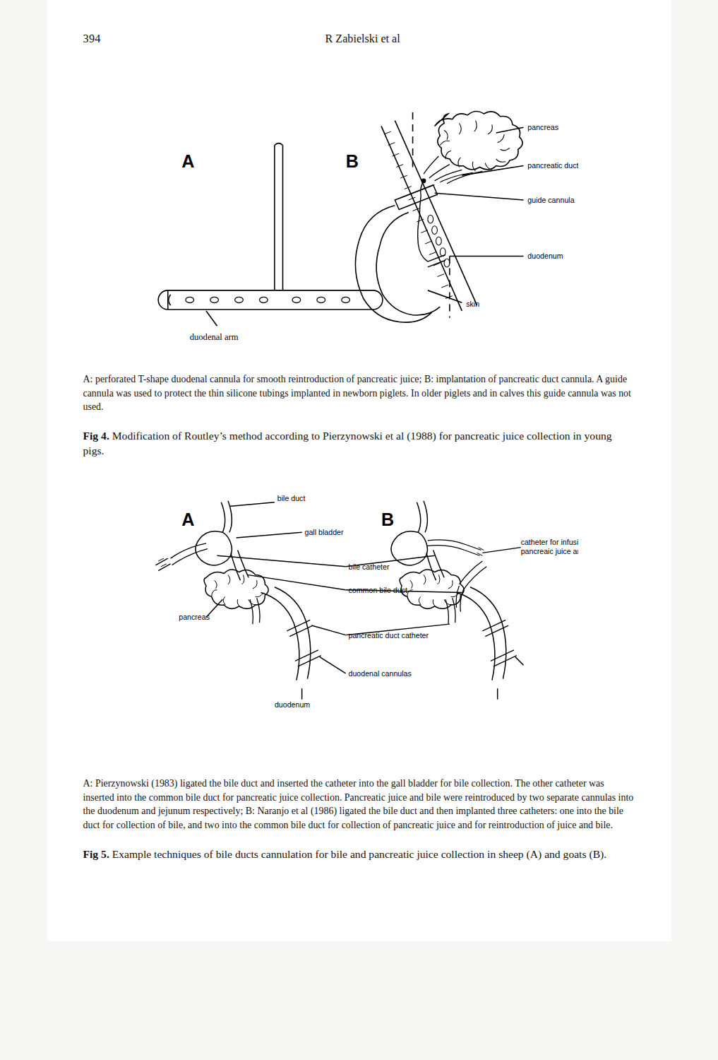394 R Zabielski et al
Figure 4 diagram: T-shape duodenal cannula and implantation of pancreatic duct cannula Panel A shows a perforated T-shaped duodenal cannula with a vertical stem and a horizontal perforated duodenal arm. Panel B shows a schematic of the pancreas with a pancreatic duct cannula passing through a guide cannula, the duodenum, and out through the skin. A duodenal arm B pancreas pancreatic duct cannula guide cannula duodenum skin
A: perforated T-shape duodenal cannula for smooth reintroduction of pancreatic juice; B: implantation of pancreatic duct cannula. A guide cannula was used to protect the thin silicone tubings implanted in newborn piglets. In older piglets and in calves this guide cannula was not used.
Fig 4. Modification of Routley’s method according to Pierzynowski et al (1988) for pancreatic juice collection in young pigs.
Figure 5 diagram: bile duct cannulation in sheep (A) and goats (B) Two schematic panels showing the gall bladder, bile duct, common bile duct, pancreas, duodenum and implanted catheters and duodenal cannulas. Panel A is the sheep preparation; panel B is the goat preparation with an additional catheter for infusion of pancreatic juice and bile. A B bile duct gall bladder catheter for infusion of pancreaic juice and bile bile catheter common bile duct pancreas pancreatic duct catheter duodenal cannulas duodenum
A: Pierzynowski (1983) ligated the bile duct and inserted the catheter into the gall bladder for bile collection. The other catheter was inserted into the common bile duct for pancreatic juice collection. Pancreatic juice and bile were reintroduced by two separate cannulas into the duodenum and jejunum respectively; B: Naranjo et al (1986) ligated the bile duct and then implanted three catheters: one into the bile duct for collection of bile, and two into the common bile duct for collection of pancreatic juice and for reintroduction of juice and bile.
Fig 5. Example techniques of bile ducts cannulation for bile and pancreatic juice collection in sheep (A) and goats (B).